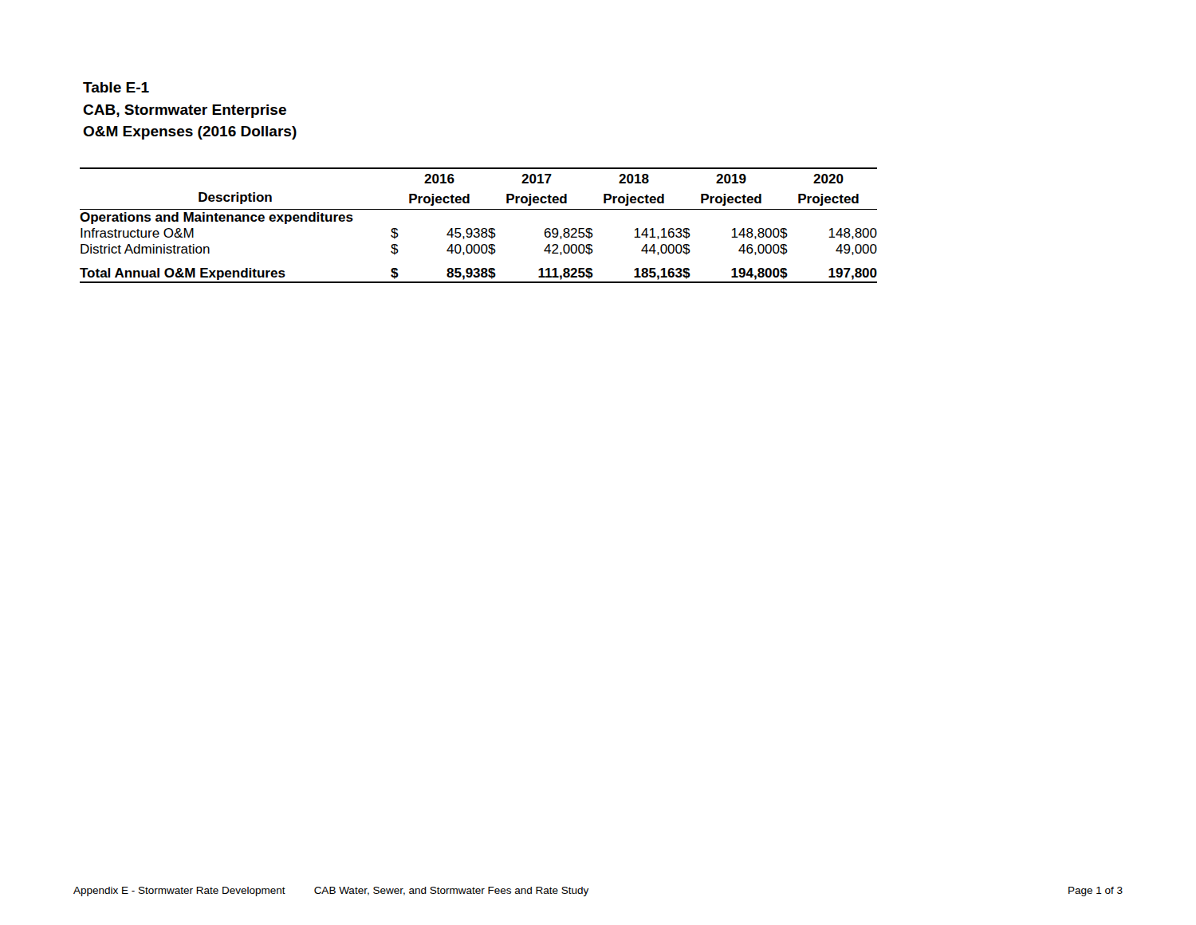Table E-1
CAB, Stormwater Enterprise
O&M Expenses (2016 Dollars)
| | 2016 | 2017 | 2018 | 2019 | 2020 |
| --- | --- | --- | --- | --- | --- |
| Description | Projected | Projected | Projected | Projected | Projected |
| Operations and Maintenance expenditures | |
| Infrastructure O&M | $ | 45,938 | $ | 69,825 | $ | 141,163 | $ | 148,800 | $ | 148,800 |
| District Administration | $ | 40,000 | $ | 42,000 | $ | 44,000 | $ | 46,000 | $ | 49,000 |
| Total Annual O&M Expenditures | $ | 85,938 | $ | 111,825 | $ | 185,163 | $ | 194,800 | $ | 197,800 |
Appendix E - Stormwater Rate Development CAB Water, Sewer, and Stormwater Fees and Rate Study Page 1 of 3